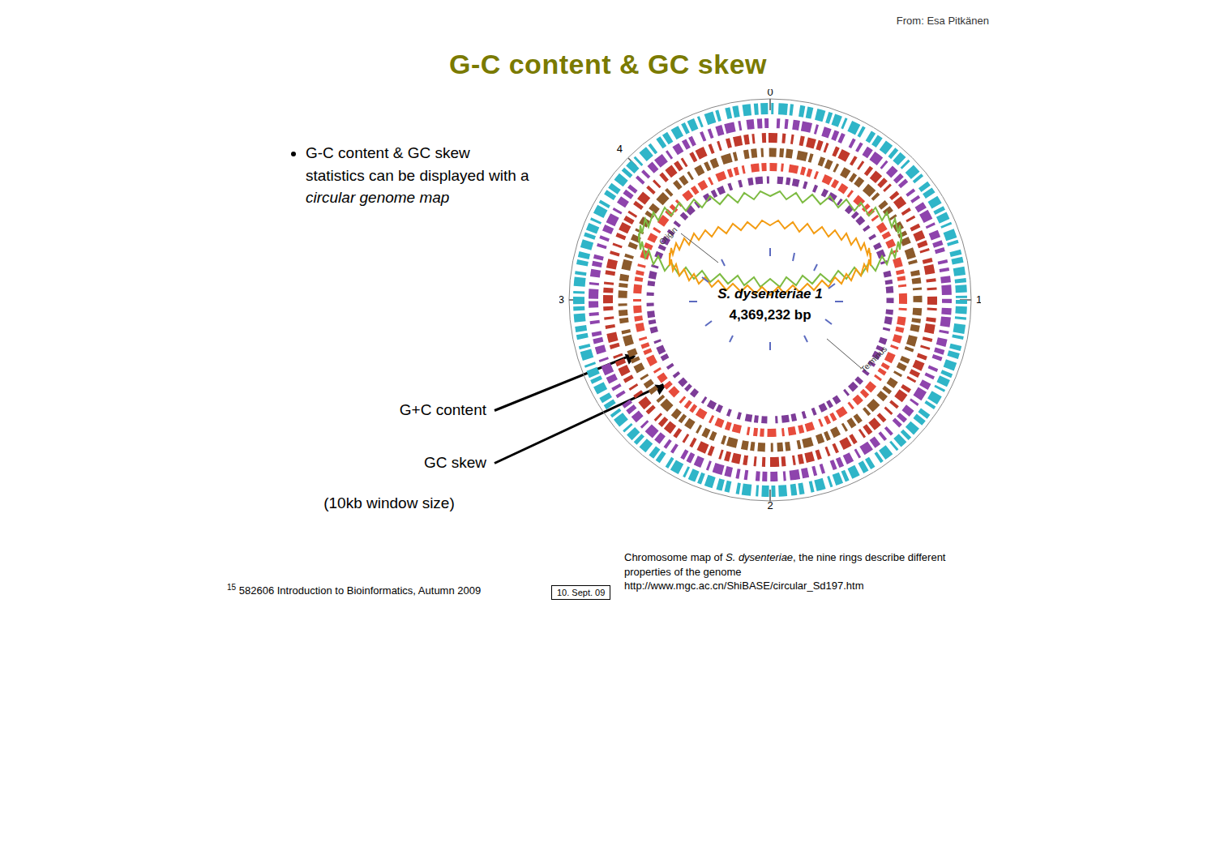From: Esa Pitkänen
G-C content & GC skew
G-C content & GC skew statistics can be displayed with a circular genome map
G+C content
GC skew
(10kb window size)
0 1 2 3 4 Origin Terminus S. dysenteriae 1 4,369,232 bp
Chromosome map of S. dysenteriae, the nine rings describe different properties of the genome
http://www.mgc.ac.cn/ShiBASE/circular_Sd197.htm
15 582606 Introduction to Bioinformatics, Autumn 2009
10. Sept. 09